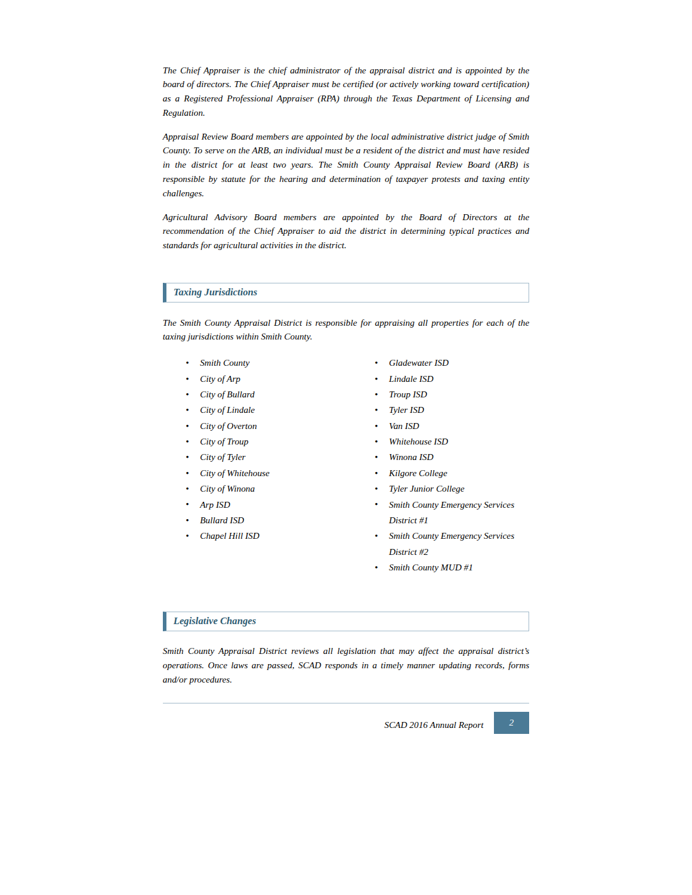The Chief Appraiser is the chief administrator of the appraisal district and is appointed by the board of directors. The Chief Appraiser must be certified (or actively working toward certification) as a Registered Professional Appraiser (RPA) through the Texas Department of Licensing and Regulation.
Appraisal Review Board members are appointed by the local administrative district judge of Smith County. To serve on the ARB, an individual must be a resident of the district and must have resided in the district for at least two years. The Smith County Appraisal Review Board (ARB) is responsible by statute for the hearing and determination of taxpayer protests and taxing entity challenges.
Agricultural Advisory Board members are appointed by the Board of Directors at the recommendation of the Chief Appraiser to aid the district in determining typical practices and standards for agricultural activities in the district.
Taxing Jurisdictions
The Smith County Appraisal District is responsible for appraising all properties for each of the taxing jurisdictions within Smith County.
Smith County
City of Arp
City of Bullard
City of Lindale
City of Overton
City of Troup
City of Tyler
City of Whitehouse
City of Winona
Arp ISD
Bullard ISD
Chapel Hill ISD
Gladewater ISD
Lindale ISD
Troup ISD
Tyler ISD
Van ISD
Whitehouse ISD
Winona ISD
Kilgore College
Tyler Junior College
Smith County Emergency Services District #1
Smith County Emergency Services District #2
Smith County MUD #1
Legislative Changes
Smith County Appraisal District reviews all legislation that may affect the appraisal district’s operations. Once laws are passed, SCAD responds in a timely manner updating records, forms and/or procedures.
SCAD 2016 Annual Report
2